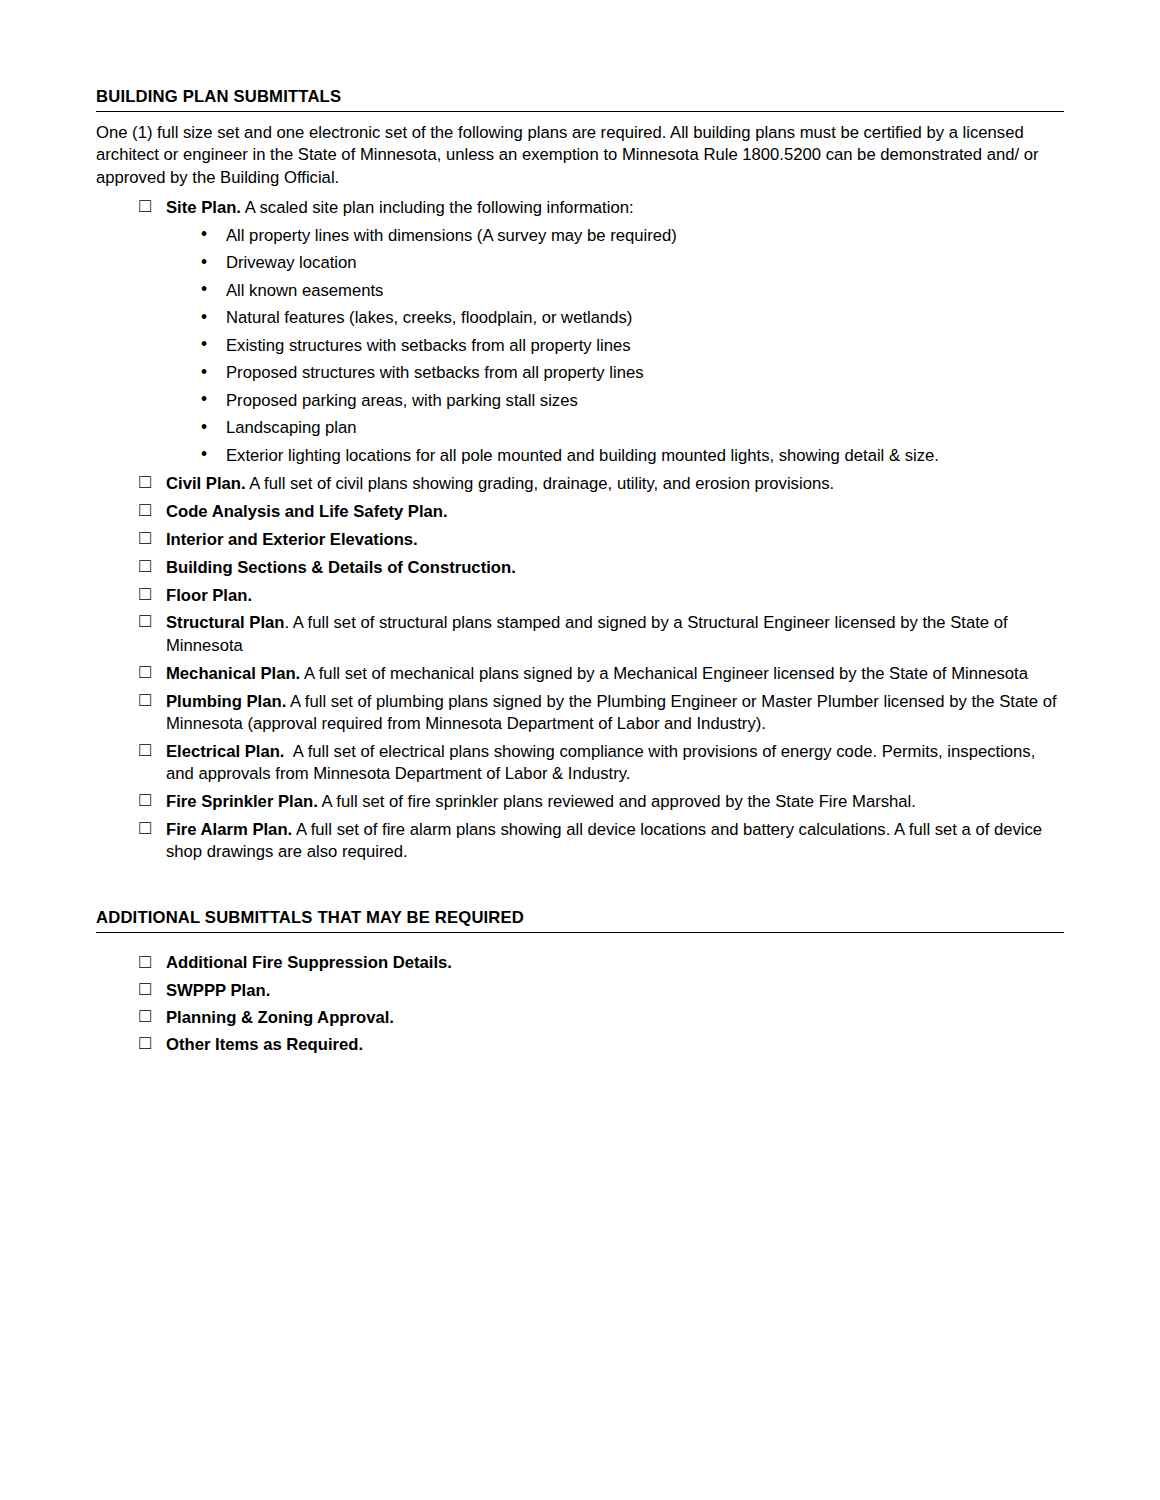BUILDING PLAN SUBMITTALS
One (1) full size set and one electronic set of the following plans are required. All building plans must be certified by a licensed architect or engineer in the State of Minnesota, unless an exemption to Minnesota Rule 1800.5200 can be demonstrated and/ or approved by the Building Official.
Site Plan. A scaled site plan including the following information:
All property lines with dimensions (A survey may be required)
Driveway location
All known easements
Natural features (lakes, creeks, floodplain, or wetlands)
Existing structures with setbacks from all property lines
Proposed structures with setbacks from all property lines
Proposed parking areas, with parking stall sizes
Landscaping plan
Exterior lighting locations for all pole mounted and building mounted lights, showing detail & size.
Civil Plan. A full set of civil plans showing grading, drainage, utility, and erosion provisions.
Code Analysis and Life Safety Plan.
Interior and Exterior Elevations.
Building Sections & Details of Construction.
Floor Plan.
Structural Plan. A full set of structural plans stamped and signed by a Structural Engineer licensed by the State of Minnesota
Mechanical Plan. A full set of mechanical plans signed by a Mechanical Engineer licensed by the State of Minnesota
Plumbing Plan. A full set of plumbing plans signed by the Plumbing Engineer or Master Plumber licensed by the State of Minnesota (approval required from Minnesota Department of Labor and Industry).
Electrical Plan. A full set of electrical plans showing compliance with provisions of energy code. Permits, inspections, and approvals from Minnesota Department of Labor & Industry.
Fire Sprinkler Plan. A full set of fire sprinkler plans reviewed and approved by the State Fire Marshal.
Fire Alarm Plan. A full set of fire alarm plans showing all device locations and battery calculations. A full set a of device shop drawings are also required.
ADDITIONAL SUBMITTALS THAT MAY BE REQUIRED
Additional Fire Suppression Details.
SWPPP Plan.
Planning & Zoning Approval.
Other Items as Required.